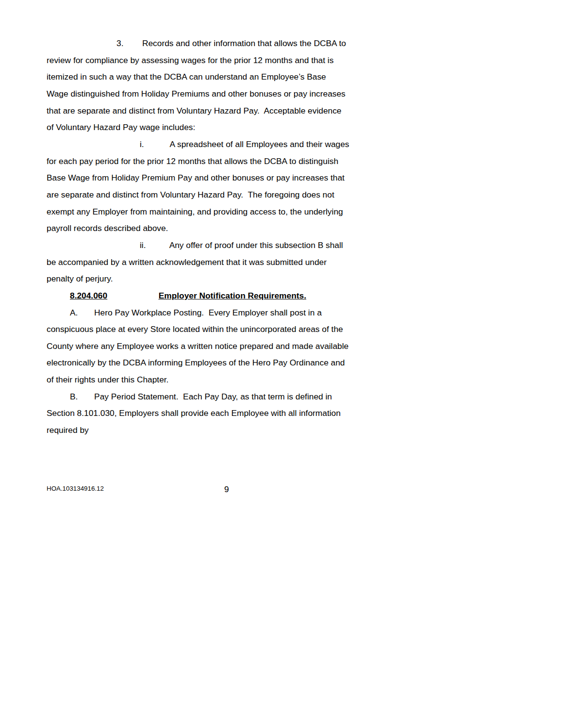3. Records and other information that allows the DCBA to review for compliance by assessing wages for the prior 12 months and that is itemized in such a way that the DCBA can understand an Employee’s Base Wage distinguished from Holiday Premiums and other bonuses or pay increases that are separate and distinct from Voluntary Hazard Pay. Acceptable evidence of Voluntary Hazard Pay wage includes:
i. A spreadsheet of all Employees and their wages for each pay period for the prior 12 months that allows the DCBA to distinguish Base Wage from Holiday Premium Pay and other bonuses or pay increases that are separate and distinct from Voluntary Hazard Pay. The foregoing does not exempt any Employer from maintaining, and providing access to, the underlying payroll records described above.
ii. Any offer of proof under this subsection B shall be accompanied by a written acknowledgement that it was submitted under penalty of perjury.
8.204.060 Employer Notification Requirements.
A. Hero Pay Workplace Posting. Every Employer shall post in a conspicuous place at every Store located within the unincorporated areas of the County where any Employee works a written notice prepared and made available electronically by the DCBA informing Employees of the Hero Pay Ordinance and of their rights under this Chapter.
B. Pay Period Statement. Each Pay Day, as that term is defined in Section 8.101.030, Employers shall provide each Employee with all information required by
HOA.103134916.12
9